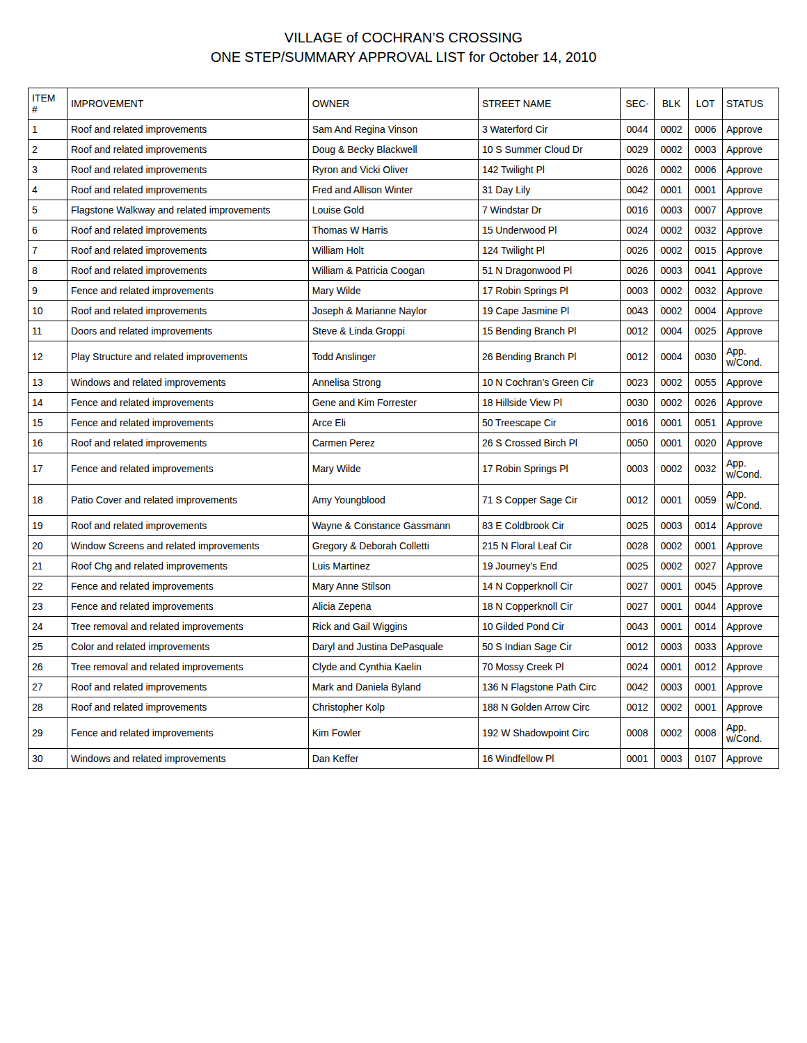VILLAGE of COCHRAN’S CROSSING
ONE STEP/SUMMARY APPROVAL LIST for October 14, 2010
| ITEM # | IMPROVEMENT | OWNER | STREET NAME | SEC- | BLK | LOT | STATUS |
| --- | --- | --- | --- | --- | --- | --- | --- |
| 1 | Roof and related improvements | Sam And Regina Vinson | 3 Waterford Cir | 0044 | 0002 | 0006 | Approve |
| 2 | Roof and related improvements | Doug & Becky Blackwell | 10 S Summer Cloud Dr | 0029 | 0002 | 0003 | Approve |
| 3 | Roof and related improvements | Ryron and Vicki Oliver | 142 Twilight Pl | 0026 | 0002 | 0006 | Approve |
| 4 | Roof and related improvements | Fred and Allison Winter | 31 Day Lily | 0042 | 0001 | 0001 | Approve |
| 5 | Flagstone Walkway and related improvements | Louise Gold | 7 Windstar Dr | 0016 | 0003 | 0007 | Approve |
| 6 | Roof and related improvements | Thomas W Harris | 15 Underwood Pl | 0024 | 0002 | 0032 | Approve |
| 7 | Roof and related improvements | William Holt | 124 Twilight Pl | 0026 | 0002 | 0015 | Approve |
| 8 | Roof and related improvements | William & Patricia Coogan | 51 N Dragonwood Pl | 0026 | 0003 | 0041 | Approve |
| 9 | Fence and related improvements | Mary Wilde | 17 Robin Springs Pl | 0003 | 0002 | 0032 | Approve |
| 10 | Roof and related improvements | Joseph & Marianne Naylor | 19 Cape Jasmine Pl | 0043 | 0002 | 0004 | Approve |
| 11 | Doors and related improvements | Steve & Linda Groppi | 15 Bending Branch Pl | 0012 | 0004 | 0025 | Approve |
| 12 | Play Structure and related improvements | Todd Anslinger | 26 Bending Branch Pl | 0012 | 0004 | 0030 | App. w/Cond. |
| 13 | Windows and related improvements | Annelisa Strong | 10 N Cochran’s Green Cir | 0023 | 0002 | 0055 | Approve |
| 14 | Fence and related improvements | Gene and Kim Forrester | 18 Hillside View Pl | 0030 | 0002 | 0026 | Approve |
| 15 | Fence and related improvements | Arce Eli | 50 Treescape Cir | 0016 | 0001 | 0051 | Approve |
| 16 | Roof and related improvements | Carmen Perez | 26 S Crossed Birch Pl | 0050 | 0001 | 0020 | Approve |
| 17 | Fence and related improvements | Mary Wilde | 17 Robin Springs Pl | 0003 | 0002 | 0032 | App. w/Cond. |
| 18 | Patio Cover and related improvements | Amy Youngblood | 71 S Copper Sage Cir | 0012 | 0001 | 0059 | App. w/Cond. |
| 19 | Roof and related improvements | Wayne & Constance Gassmann | 83 E Coldbrook Cir | 0025 | 0003 | 0014 | Approve |
| 20 | Window Screens and related improvements | Gregory & Deborah Colletti | 215 N Floral Leaf Cir | 0028 | 0002 | 0001 | Approve |
| 21 | Roof Chg and related improvements | Luis Martinez | 19 Journey’s End | 0025 | 0002 | 0027 | Approve |
| 22 | Fence and related improvements | Mary Anne Stilson | 14 N Copperknoll Cir | 0027 | 0001 | 0045 | Approve |
| 23 | Fence and related improvements | Alicia Zepena | 18 N Copperknoll Cir | 0027 | 0001 | 0044 | Approve |
| 24 | Tree removal and related improvements | Rick and Gail Wiggins | 10 Gilded Pond Cir | 0043 | 0001 | 0014 | Approve |
| 25 | Color and related improvements | Daryl and Justina DePasquale | 50 S Indian Sage Cir | 0012 | 0003 | 0033 | Approve |
| 26 | Tree removal and related improvements | Clyde and Cynthia Kaelin | 70 Mossy Creek Pl | 0024 | 0001 | 0012 | Approve |
| 27 | Roof and related improvements | Mark and Daniela Byland | 136 N Flagstone Path Circ | 0042 | 0003 | 0001 | Approve |
| 28 | Roof and related improvements | Christopher Kolp | 188 N Golden Arrow Circ | 0012 | 0002 | 0001 | Approve |
| 29 | Fence and related improvements | Kim Fowler | 192 W Shadowpoint Circ | 0008 | 0002 | 0008 | App. w/Cond. |
| 30 | Windows and related improvements | Dan Keffer | 16 Windfellow Pl | 0001 | 0003 | 0107 | Approve |